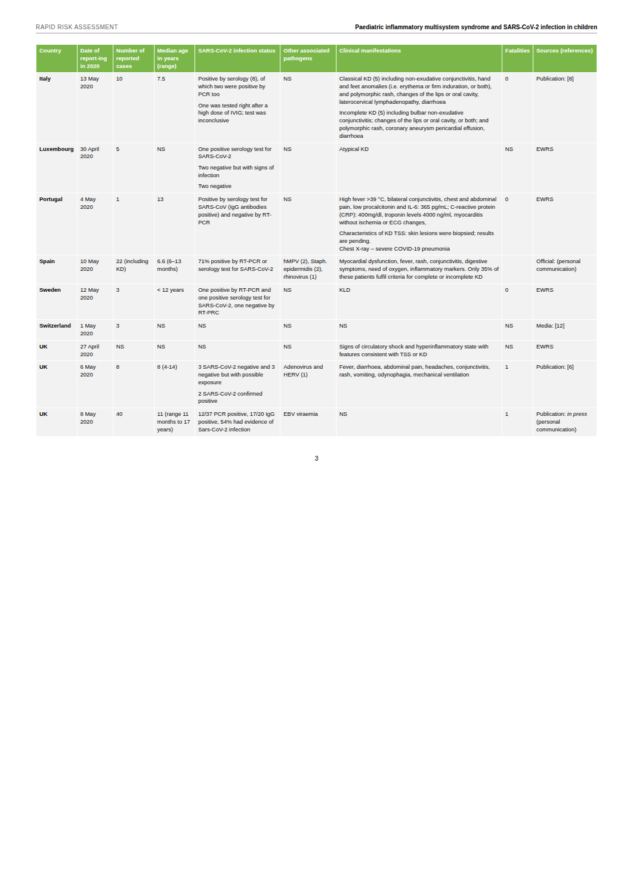RAPID RISK ASSESSMENT
Paediatric inflammatory multisystem syndrome and SARS-CoV-2 infection in children
| Country | Date of report-ing in 2020 | Number of reported cases | Median age in years (range) | SARS-CoV-2 infection status | Other associated pathogens | Clinical manifestations | Fatalities | Sources (references) |
| --- | --- | --- | --- | --- | --- | --- | --- | --- |
| Italy | 13 May 2020 | 10 | 7.5 | Positive by serology (8), of which two were positive by PCR too One was tested right after a high dose of IVIG; test was inconclusive | NS | Classical KD (5) including non-exudative conjunctivitis, hand and feet anomalies (i.e. erythema or firm induration, or both), and polymorphic rash, changes of the lips or oral cavity, laterocervical lymphadenopathy, diarrhoea Incomplete KD (5) including bulbar non-exudative conjunctivitis; changes of the lips or oral cavity, or both; and polymorphic rash, coronary aneurysm pericardial effusion, diarrhoea | 0 | Publication: [8] |
| Luxembourg | 30 April 2020 | 5 | NS | One positive serology test for SARS-CoV-2 Two negative but with signs of infection Two negative | NS | Atypical KD | NS | EWRS |
| Portugal | 4 May 2020 | 1 | 13 | Positive by serology test for SARS-CoV (IgG antibodies positive) and negative by RT-PCR | NS | High fever >39 °C, bilateral conjunctivitis, chest and abdominal pain, low procalcitonin and IL-6: 365 pg/mL; C-reactive protein (CRP): 400mg/dl, troponin levels 4000 ng/ml, myocarditis without ischemia or ECG changes, Characteristics of KD TSS: skin lesions were biopsied; results are pending. Chest X-ray – severe COVID-19 pneumonia | 0 | EWRS |
| Spain | 10 May 2020 | 22 (including KD) | 6.6 (6–13 months) | 71% positive by RT-PCR or serology test for SARS-CoV-2 | hMPV (2), Staph. epidermidis (2), rhinovirus (1) | Myocardial dysfunction, fever, rash, conjunctivitis, digestive symptoms, need of oxygen, inflammatory markers. Only 35% of these patients fulfil criteria for complete or incomplete KD | | Official: (personal communication) |
| Sweden | 12 May 2020 | 3 | < 12 years | One positive by RT-PCR and one positive serology test for SARS-CoV-2, one negative by RT-PRC | NS | KLD | 0 | EWRS |
| Switzerland | 1 May 2020 | 3 | NS | NS | NS | NS | NS | Media: [12] |
| UK | 27 April 2020 | NS | NS | NS | NS | Signs of circulatory shock and hyperinflammatory state with features consistent with TSS or KD | NS | EWRS |
| UK | 6 May 2020 | 8 | 8 (4-14) | 3 SARS-CoV-2 negative and 3 negative but with possible exposure 2 SARS-CoV-2 confirmed positive | Adenovirus and HERV (1) | Fever, diarrhoea, abdominal pain, headaches, conjunctivitis, rash, vomiting, odynophagia, mechanical ventilation | 1 | Publication: [6] |
| UK | 8 May 2020 | 40 | 11 (range 11 months to 17 years) | 12/37 PCR positive, 17/20 IgG positive, 54% had evidence of Sars-CoV-2 infection | EBV viraemia | NS | 1 | Publication: in press (personal communication) |
3